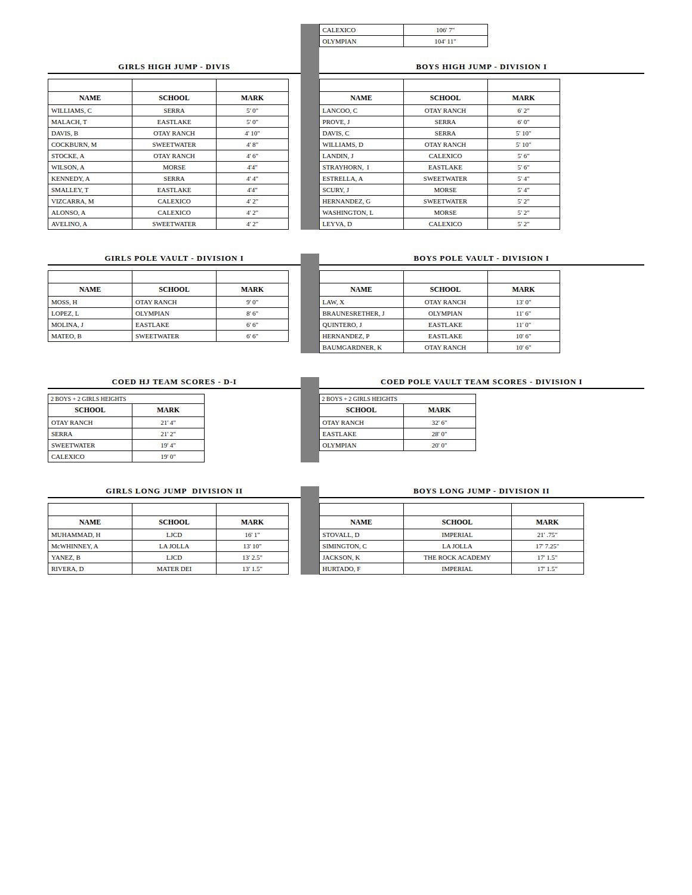| | | / CALEXICO / 106' 7" / / / OLYMPIAN / 104' 11" / / |
| GIRLS HIGH JUMP - DIVIS / NAME / SCHOOL / MARK / / WILLIAMS, C / SERRA / 5' 0" / / MALACH, T / EASTLAKE / 5' 0" / / DAVIS, B / OTAY RANCH / 4' 10" / / COCKBURN, M / SWEETWATER / 4' 8" / / STOCKE, A / OTAY RANCH / 4' 6" / / WILSON, A / MORSE / 4'4" / / KENNEDY, A / SERRA / 4' 4" / / SMALLEY, T / EASTLAKE / 4'4" / / VIZCARRA, M / CALEXICO / 4' 2" / / ALONSO, A / CALEXICO / 4' 2" / / AVELINO, A / SWEETWATER / 4' 2" / | | BOYS HIGH JUMP - DIVISION I / NAME / SCHOOL / MARK / / LANCOO, C / OTAY RANCH / 6' 2" / / PROVE, J / SERRA / 6' 0" / / DAVIS, C / SERRA / 5' 10" / / WILLIAMS, D / OTAY RANCH / 5' 10" / / LANDIN, J / CALEXICO / 5' 6" / / STRAYHORN, I / EASTLAKE / 5' 6" / / ESTRELLA, A / SWEETWATER / 5' 4" / / SCURY, J / MORSE / 5' 4" / / HERNANDEZ, G / SWEETWATER / 5' 2" / / WASHINGTON, L / MORSE / 5' 2" / / LEYVA, D / CALEXICO / 5' 2" / |
| GIRLS POLE VAULT - DIVISION I / NAME / SCHOOL / MARK / / MOSS, H / OTAY RANCH / 9' 0" / / LOPEZ, L / OLYMPIAN / 8' 6" / / MOLINA, J / EASTLAKE / 6' 6" / / MATEO, B / SWEETWATER / 6' 6" / | | BOYS POLE VAULT - DIVISION I / NAME / SCHOOL / MARK / / LAW, X / OTAY RANCH / 13' 0" / / BRAUNESRETHER, J / OLYMPIAN / 11' 6" / / QUINTERO, J / EASTLAKE / 11' 0" / / HERNANDEZ, P / EASTLAKE / 10' 6" / / BAUMGARDNER, K / OTAY RANCH / 10' 6" / |
| COED HJ TEAM SCORES - D-I / 2 BOYS + 2 GIRLS HEIGHTS / / SCHOOL / MARK / / OTAY RANCH / 21' 4" / / SERRA / 21' 2" / / SWEETWATER / 19' 4" / / CALEXICO / 19' 0" / | | COED POLE VAULT TEAM SCORES - DIVISION I / 2 BOYS + 2 GIRLS HEIGHTS / / / SCHOOL / MARK / / / OTAY RANCH / 32' 6" / / / EASTLAKE / 28' 0" / / / OLYMPIAN / 20' 0" / / |
| GIRLS LONG JUMP DIVISION II / NAME / SCHOOL / MARK / / MUHAMMAD, H / LJCD / 16' 1" / / McWHINNEY, A / LA JOLLA / 13' 10" / / YANEZ, B / LJCD / 13' 2.5" / / RIVERA, D / MATER DEI / 13' 1.5" / | | BOYS LONG JUMP - DIVISION II / NAME / SCHOOL / MARK / / STOVALL, D / IMPERIAL / 21' .75" / / SIMINGTON, C / LA JOLLA / 17' 7.25" / / JACKSON, K / THE ROCK ACADEMY / 17' 1.5" / / HURTADO, F / IMPERIAL / 17' 1.5" / |